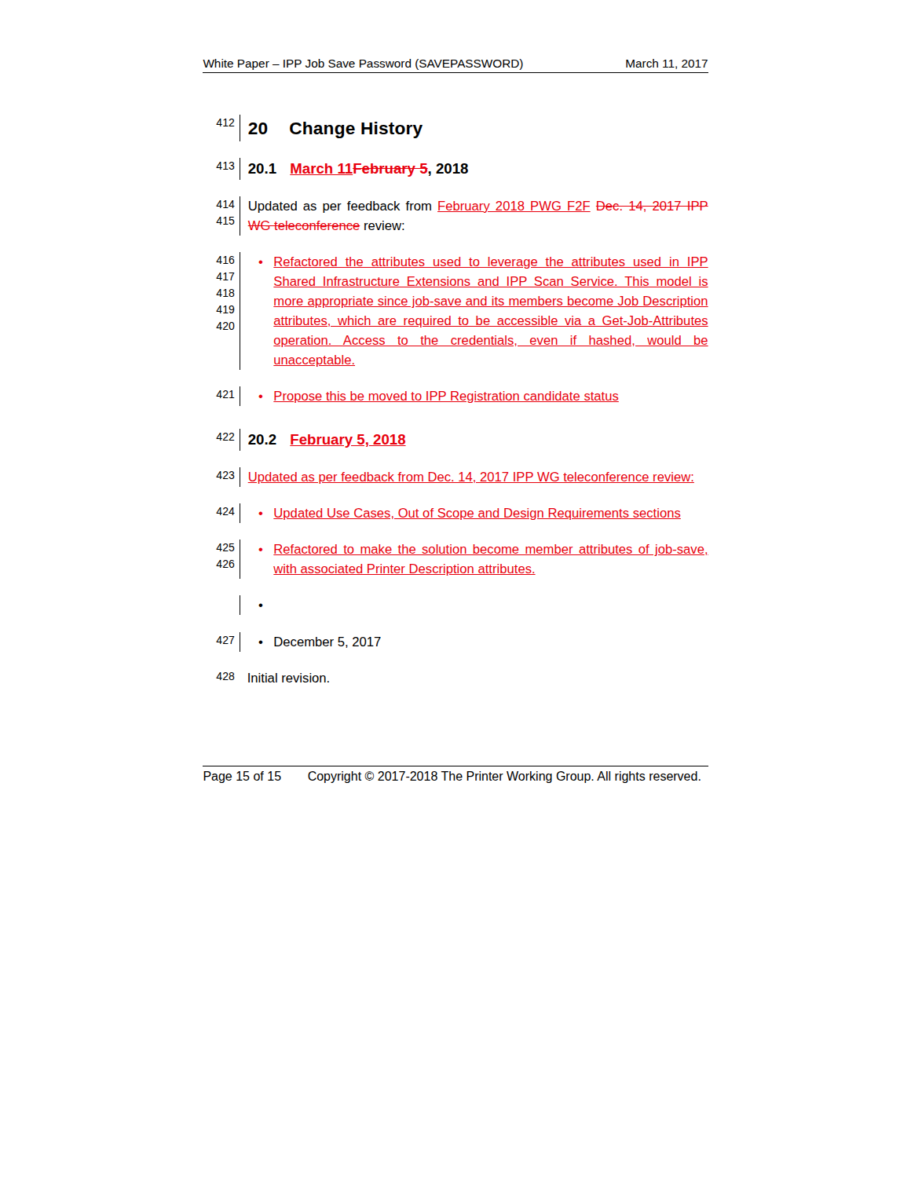White Paper – IPP Job Save Password (SAVEPASSWORD)
March 11, 2017
412
20 Change History
413
20.1 March 11 February 5, 2018
414415
Updated as per feedback from February 2018 PWG F2F Dec. 14, 2017 IPP WG teleconference review:
416417418419420
•
Refactored the attributes used to leverage the attributes used in IPP Shared Infrastructure Extensions and IPP Scan Service. This model is more appropriate since job-save and its members become Job Description attributes, which are required to be accessible via a Get-Job-Attributes operation. Access to the credentials, even if hashed, would be unacceptable.
421
•
Propose this be moved to IPP Registration candidate status
422
20.2 February 5, 2018
423
Updated as per feedback from Dec. 14, 2017 IPP WG teleconference review:
424
•
Updated Use Cases, Out of Scope and Design Requirements sections
425426
•
Refactored to make the solution become member attributes of job-save, with associated Printer Description attributes.
•
427
•
December 5, 2017
428
Initial revision.
Page 15 of 15
Copyright © 2017-2018 The Printer Working Group. All rights reserved.